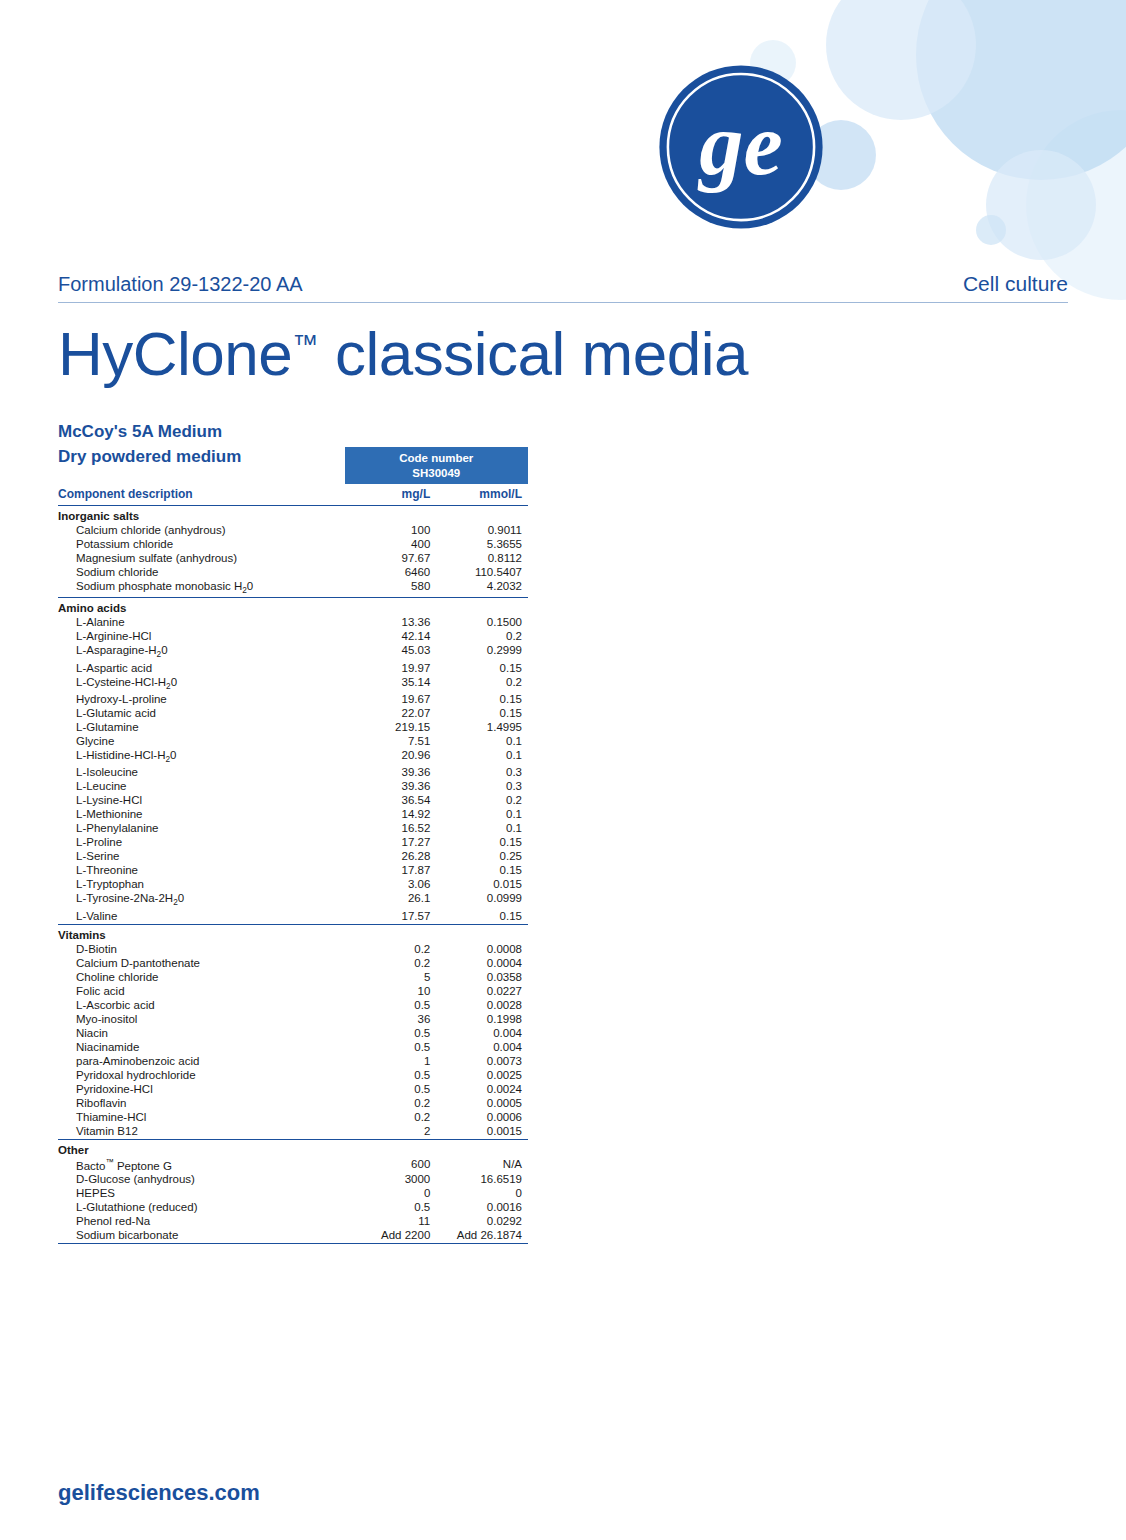ge
Formulation 29-1322-20 AA
Cell culture
HyClone™ classical media
McCoy's 5A Medium
Dry powdered medium
| | Code number SH30049 |
| --- | --- |
| Component description | mg/L | mmol/L |
| Inorganic salts |
| Calcium chloride (anhydrous) | 100 | 0.9011 |
| Potassium chloride | 400 | 5.3655 |
| Magnesium sulfate (anhydrous) | 97.67 | 0.8112 |
| Sodium chloride | 6460 | 110.5407 |
| Sodium phosphate monobasic H 2 0 | 580 | 4.2032 |
| Amino acids |
| L-Alanine | 13.36 | 0.1500 |
| L-Arginine-HCl | 42.14 | 0.2 |
| L-Asparagine-H 2 0 | 45.03 | 0.2999 |
| L-Aspartic acid | 19.97 | 0.15 |
| L-Cysteine-HCl-H 2 0 | 35.14 | 0.2 |
| Hydroxy-L-proline | 19.67 | 0.15 |
| L-Glutamic acid | 22.07 | 0.15 |
| L-Glutamine | 219.15 | 1.4995 |
| Glycine | 7.51 | 0.1 |
| L-Histidine-HCl-H 2 0 | 20.96 | 0.1 |
| L-Isoleucine | 39.36 | 0.3 |
| L-Leucine | 39.36 | 0.3 |
| L-Lysine-HCl | 36.54 | 0.2 |
| L-Methionine | 14.92 | 0.1 |
| L-Phenylalanine | 16.52 | 0.1 |
| L-Proline | 17.27 | 0.15 |
| L-Serine | 26.28 | 0.25 |
| L-Threonine | 17.87 | 0.15 |
| L-Tryptophan | 3.06 | 0.015 |
| L-Tyrosine-2Na-2H 2 0 | 26.1 | 0.0999 |
| L-Valine | 17.57 | 0.15 |
| Vitamins |
| D-Biotin | 0.2 | 0.0008 |
| Calcium D-pantothenate | 0.2 | 0.0004 |
| Choline chloride | 5 | 0.0358 |
| Folic acid | 10 | 0.0227 |
| L-Ascorbic acid | 0.5 | 0.0028 |
| Myo-inositol | 36 | 0.1998 |
| Niacin | 0.5 | 0.004 |
| Niacinamide | 0.5 | 0.004 |
| para-Aminobenzoic acid | 1 | 0.0073 |
| Pyridoxal hydrochloride | 0.5 | 0.0025 |
| Pyridoxine-HCl | 0.5 | 0.0024 |
| Riboflavin | 0.2 | 0.0005 |
| Thiamine-HCl | 0.2 | 0.0006 |
| Vitamin B12 | 2 | 0.0015 |
| Other |
| Bacto ™ Peptone G | 600 | N/A |
| D-Glucose (anhydrous) | 3000 | 16.6519 |
| HEPES | 0 | 0 |
| L-Glutathione (reduced) | 0.5 | 0.0016 |
| Phenol red-Na | 11 | 0.0292 |
| Sodium bicarbonate | Add 2200 | Add 26.1874 |
gelifesciences.com